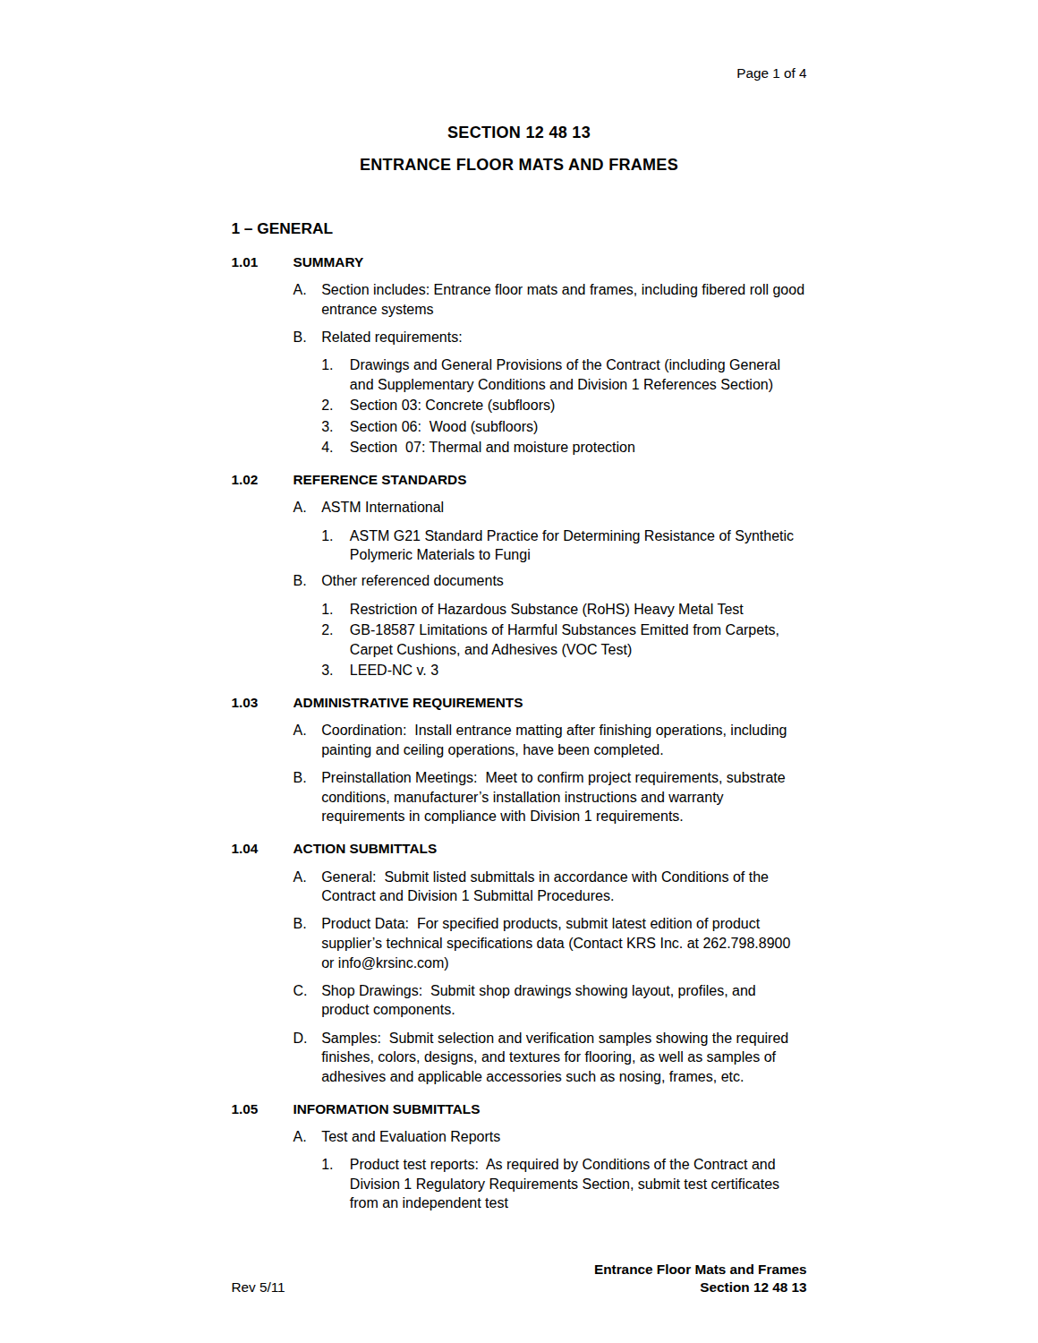Page 1 of 4
SECTION 12 48 13
ENTRANCE FLOOR MATS AND FRAMES
1 – GENERAL
1.01
SUMMARY
A.
Section includes: Entrance floor mats and frames, including fibered roll good entrance systems
B.
Related requirements:
1.
Drawings and General Provisions of the Contract (including General and Supplementary Conditions and Division 1 References Section)
2.
Section 03: Concrete (subfloors)
3.
Section 06: Wood (subfloors)
4.
Section 07: Thermal and moisture protection
1.02
REFERENCE STANDARDS
A.
ASTM International
1.
ASTM G21 Standard Practice for Determining Resistance of Synthetic Polymeric Materials to Fungi
B.
Other referenced documents
1.
Restriction of Hazardous Substance (RoHS) Heavy Metal Test
2.
GB-18587 Limitations of Harmful Substances Emitted from Carpets, Carpet Cushions, and Adhesives (VOC Test)
3.
LEED-NC v. 3
1.03
ADMINISTRATIVE REQUIREMENTS
A.
Coordination: Install entrance matting after finishing operations, including painting and ceiling operations, have been completed.
B.
Preinstallation Meetings: Meet to confirm project requirements, substrate conditions, manufacturer’s installation instructions and warranty requirements in compliance with Division 1 requirements.
1.04
ACTION SUBMITTALS
A.
General: Submit listed submittals in accordance with Conditions of the Contract and Division 1 Submittal Procedures.
B.
Product Data: For specified products, submit latest edition of product supplier’s technical specifications data (Contact KRS Inc. at 262.798.8900 or info@krsinc.com)
C.
Shop Drawings: Submit shop drawings showing layout, profiles, and product components.
D.
Samples: Submit selection and verification samples showing the required finishes, colors, designs, and textures for flooring, as well as samples of adhesives and applicable accessories such as nosing, frames, etc.
1.05
INFORMATION SUBMITTALS
A.
Test and Evaluation Reports
1.
Product test reports: As required by Conditions of the Contract and Division 1 Regulatory Requirements Section, submit test certificates from an independent test
Rev 5/11
Entrance Floor Mats and Frames
Section 12 48 13